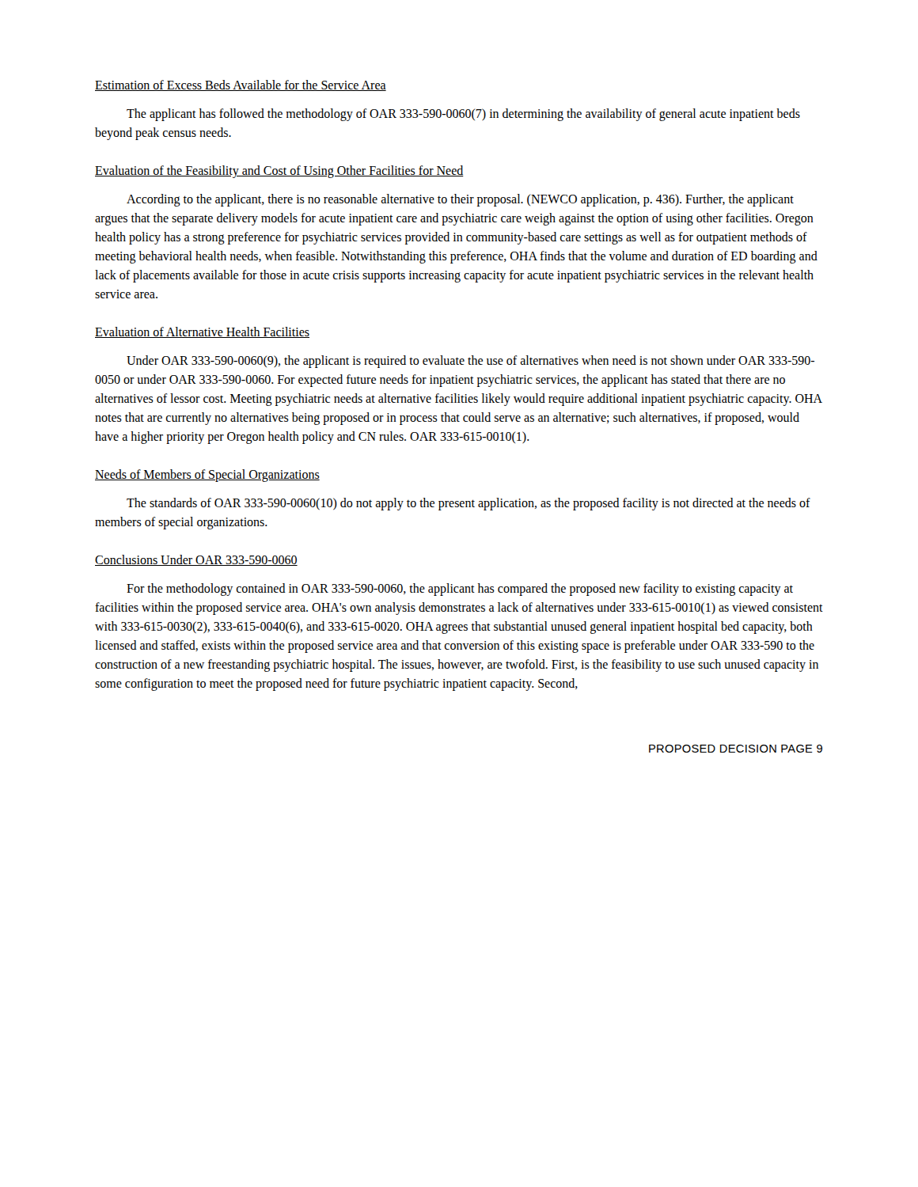Estimation of Excess Beds Available for the Service Area
The applicant has followed the methodology of OAR 333-590-0060(7) in determining the availability of general acute inpatient beds beyond peak census needs.
Evaluation of the Feasibility and Cost of Using Other Facilities for Need
According to the applicant, there is no reasonable alternative to their proposal. (NEWCO application, p. 436). Further, the applicant argues that the separate delivery models for acute inpatient care and psychiatric care weigh against the option of using other facilities. Oregon health policy has a strong preference for psychiatric services provided in community-based care settings as well as for outpatient methods of meeting behavioral health needs, when feasible. Notwithstanding this preference, OHA finds that the volume and duration of ED boarding and lack of placements available for those in acute crisis supports increasing capacity for acute inpatient psychiatric services in the relevant health service area.
Evaluation of Alternative Health Facilities
Under OAR 333-590-0060(9), the applicant is required to evaluate the use of alternatives when need is not shown under OAR 333-590-0050 or under OAR 333-590-0060. For expected future needs for inpatient psychiatric services, the applicant has stated that there are no alternatives of lessor cost. Meeting psychiatric needs at alternative facilities likely would require additional inpatient psychiatric capacity. OHA notes that are currently no alternatives being proposed or in process that could serve as an alternative; such alternatives, if proposed, would have a higher priority per Oregon health policy and CN rules. OAR 333-615-0010(1).
Needs of Members of Special Organizations
The standards of OAR 333-590-0060(10) do not apply to the present application, as the proposed facility is not directed at the needs of members of special organizations.
Conclusions Under OAR 333-590-0060
For the methodology contained in OAR 333-590-0060, the applicant has compared the proposed new facility to existing capacity at facilities within the proposed service area. OHA's own analysis demonstrates a lack of alternatives under 333-615-0010(1) as viewed consistent with 333-615-0030(2), 333-615-0040(6), and 333-615-0020. OHA agrees that substantial unused general inpatient hospital bed capacity, both licensed and staffed, exists within the proposed service area and that conversion of this existing space is preferable under OAR 333-590 to the construction of a new freestanding psychiatric hospital. The issues, however, are twofold. First, is the feasibility to use such unused capacity in some configuration to meet the proposed need for future psychiatric inpatient capacity. Second,
PROPOSED DECISION PAGE 9